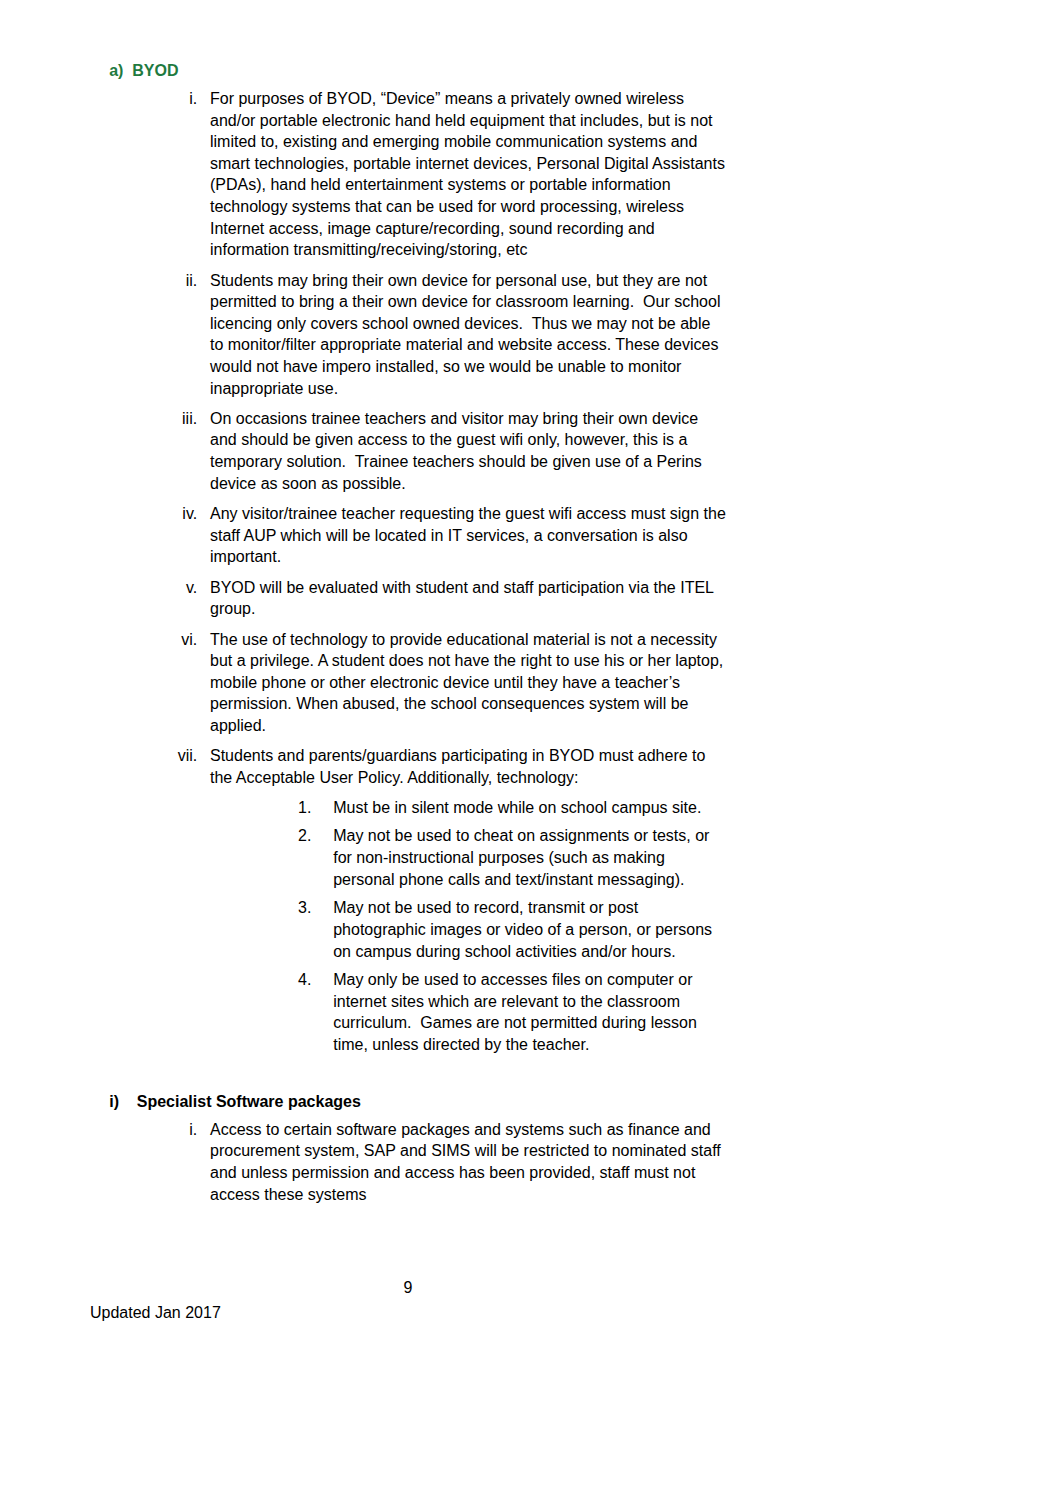a) BYOD
For purposes of BYOD, “Device” means a privately owned wireless and/or portable electronic hand held equipment that includes, but is not limited to, existing and emerging mobile communication systems and smart technologies, portable internet devices, Personal Digital Assistants (PDAs), hand held entertainment systems or portable information technology systems that can be used for word processing, wireless Internet access, image capture/recording, sound recording and information transmitting/receiving/storing, etc
Students may bring their own device for personal use, but they are not permitted to bring a their own device for classroom learning. Our school licencing only covers school owned devices. Thus we may not be able to monitor/filter appropriate material and website access. These devices would not have impero installed, so we would be unable to monitor inappropriate use.
On occasions trainee teachers and visitor may bring their own device and should be given access to the guest wifi only, however, this is a temporary solution. Trainee teachers should be given use of a Perins device as soon as possible.
Any visitor/trainee teacher requesting the guest wifi access must sign the staff AUP which will be located in IT services, a conversation is also important.
BYOD will be evaluated with student and staff participation via the ITEL group.
The use of technology to provide educational material is not a necessity but a privilege. A student does not have the right to use his or her laptop, mobile phone or other electronic device until they have a teacher’s permission. When abused, the school consequences system will be applied.
Students and parents/guardians participating in BYOD must adhere to the Acceptable User Policy. Additionally, technology:
Must be in silent mode while on school campus site.
May not be used to cheat on assignments or tests, or for non-instructional purposes (such as making personal phone calls and text/instant messaging).
May not be used to record, transmit or post photographic images or video of a person, or persons on campus during school activities and/or hours.
May only be used to accesses files on computer or internet sites which are relevant to the classroom curriculum. Games are not permitted during lesson time, unless directed by the teacher.
i) Specialist Software packages
Access to certain software packages and systems such as finance and procurement system, SAP and SIMS will be restricted to nominated staff and unless permission and access has been provided, staff must not access these systems
9
Updated Jan 2017